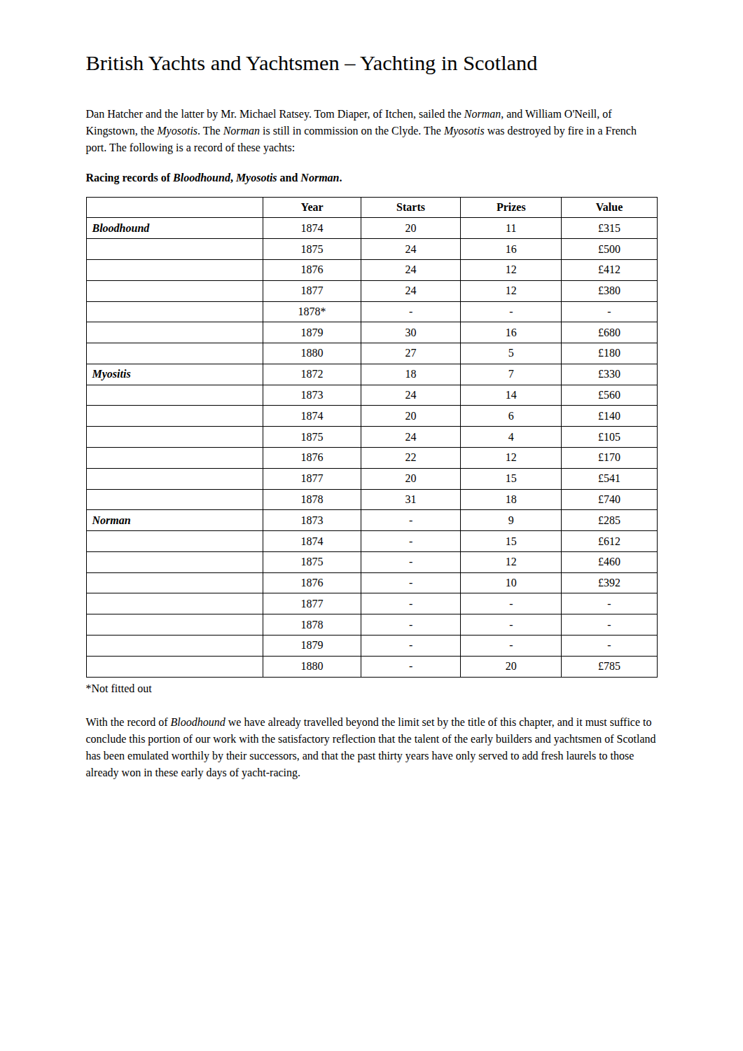British Yachts and Yachtsmen – Yachting in Scotland
Dan Hatcher and the latter by Mr. Michael Ratsey. Tom Diaper, of Itchen, sailed the Norman, and William O'Neill, of Kingstown, the Myosotis. The Norman is still in commission on the Clyde. The Myosotis was destroyed by fire in a French port. The following is a record of these yachts:
Racing records of Bloodhound, Myosotis and Norman.
| | Year | Starts | Prizes | Value |
| --- | --- | --- | --- | --- |
| Bloodhound | 1874 | 20 | 11 | £315 |
| | 1875 | 24 | 16 | £500 |
| | 1876 | 24 | 12 | £412 |
| | 1877 | 24 | 12 | £380 |
| | 1878* | - | - | - |
| | 1879 | 30 | 16 | £680 |
| | 1880 | 27 | 5 | £180 |
| Myositis | 1872 | 18 | 7 | £330 |
| | 1873 | 24 | 14 | £560 |
| | 1874 | 20 | 6 | £140 |
| | 1875 | 24 | 4 | £105 |
| | 1876 | 22 | 12 | £170 |
| | 1877 | 20 | 15 | £541 |
| | 1878 | 31 | 18 | £740 |
| Norman | 1873 | - | 9 | £285 |
| | 1874 | - | 15 | £612 |
| | 1875 | - | 12 | £460 |
| | 1876 | - | 10 | £392 |
| | 1877 | - | - | - |
| | 1878 | - | - | - |
| | 1879 | - | - | - |
| | 1880 | - | 20 | £785 |
*Not fitted out
With the record of Bloodhound we have already travelled beyond the limit set by the title of this chapter, and it must suffice to conclude this portion of our work with the satisfactory reflection that the talent of the early builders and yachtsmen of Scotland has been emulated worthily by their successors, and that the past thirty years have only served to add fresh laurels to those already won in these early days of yacht-racing.